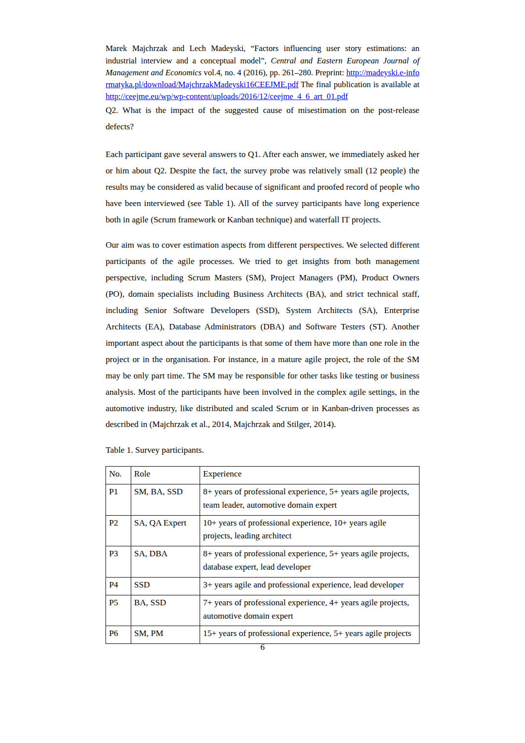Marek Majchrzak and Lech Madeyski, “Factors influencing user story estimations: an industrial interview and a conceptual model”, Central and Eastern European Journal of Management and Economics vol.4, no. 4 (2016), pp. 261–280. Preprint: http://madeyski.e-informatyka.pl/download/MajchrzakMadeyski16CEEJME.pdf The final publication is available at http://ceejme.eu/wp/wp-content/uploads/2016/12/ceejme_4_6_art_01.pdf
Q2. What is the impact of the suggested cause of misestimation on the post-release defects?
Each participant gave several answers to Q1. After each answer, we immediately asked her or him about Q2. Despite the fact, the survey probe was relatively small (12 people) the results may be considered as valid because of significant and proofed record of people who have been interviewed (see Table 1). All of the survey participants have long experience both in agile (Scrum framework or Kanban technique) and waterfall IT projects.
Our aim was to cover estimation aspects from different perspectives. We selected different participants of the agile processes. We tried to get insights from both management perspective, including Scrum Masters (SM), Project Managers (PM), Product Owners (PO), domain specialists including Business Architects (BA), and strict technical staff, including Senior Software Developers (SSD), System Architects (SA), Enterprise Architects (EA), Database Administrators (DBA) and Software Testers (ST). Another important aspect about the participants is that some of them have more than one role in the project or in the organisation. For instance, in a mature agile project, the role of the SM may be only part time. The SM may be responsible for other tasks like testing or business analysis. Most of the participants have been involved in the complex agile settings, in the automotive industry, like distributed and scaled Scrum or in Kanban-driven processes as described in (Majchrzak et al., 2014, Majchrzak and Stilger, 2014).
Table 1. Survey participants.
| No. | Role | Experience |
| P1 | SM, BA, SSD | 8+ years of professional experience, 5+ years agile projects, team leader, automotive domain expert |
| P2 | SA, QA Expert | 10+ years of professional experience, 10+ years agile projects, leading architect |
| P3 | SA, DBA | 8+ years of professional experience, 5+ years agile projects, database expert, lead developer |
| P4 | SSD | 3+ years agile and professional experience, lead developer |
| P5 | BA, SSD | 7+ years of professional experience, 4+ years agile projects, automotive domain expert |
| P6 | SM, PM | 15+ years of professional experience, 5+ years agile projects |
6